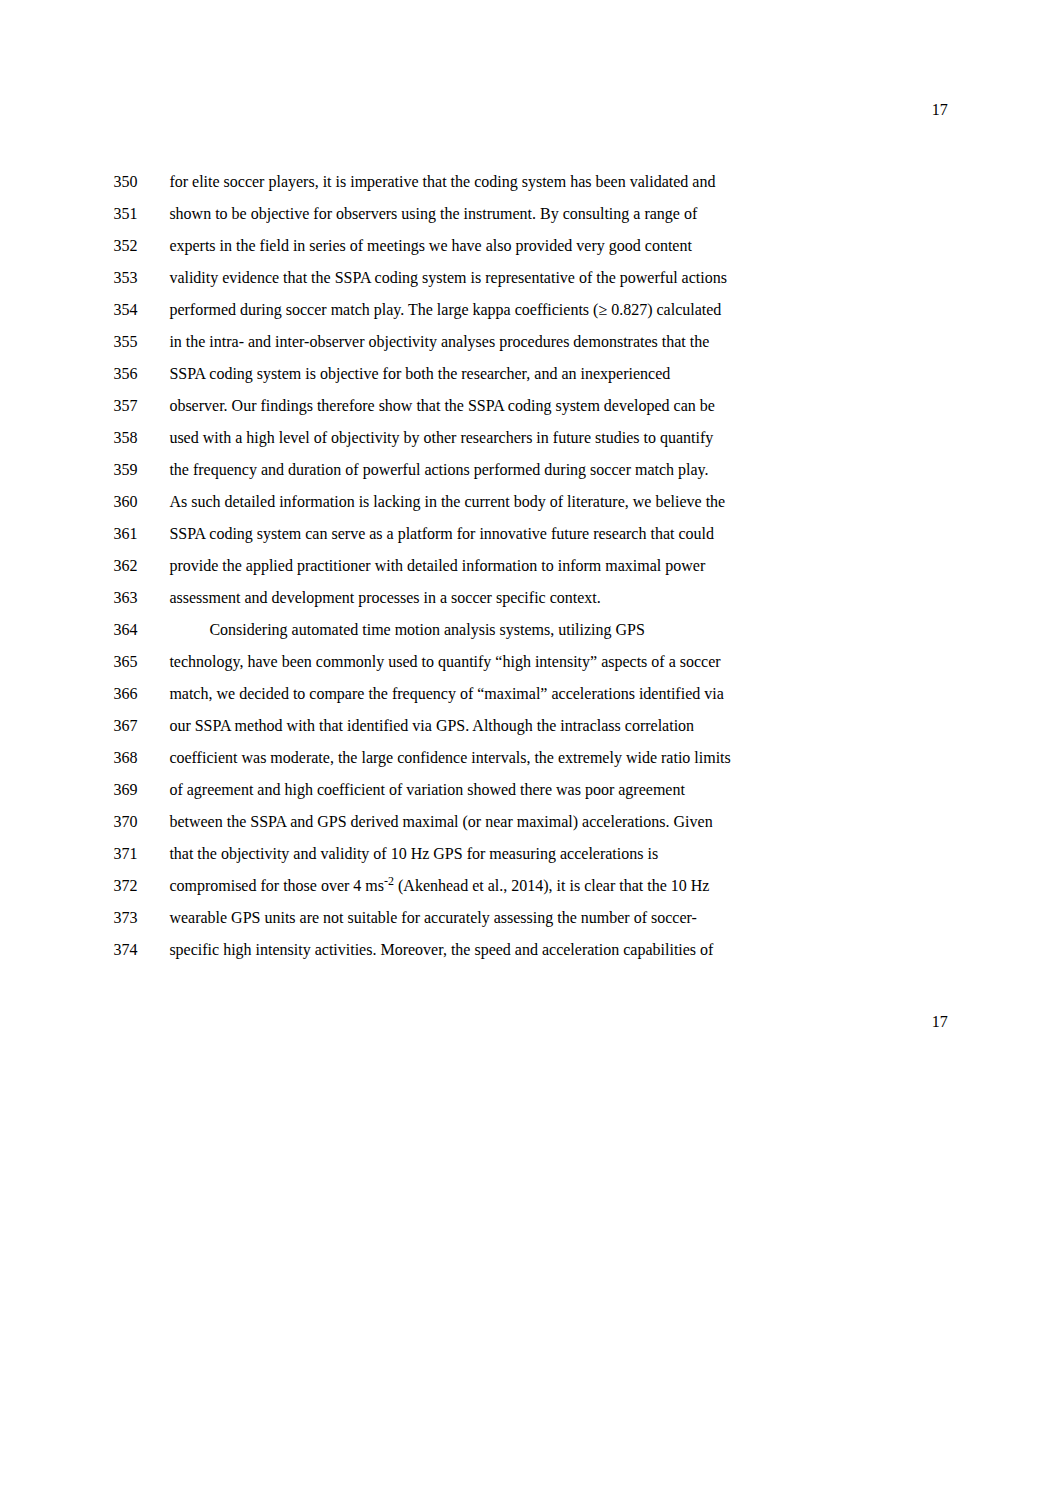17
350 for elite soccer players, it is imperative that the coding system has been validated and
351 shown to be objective for observers using the instrument. By consulting a range of
352 experts in the field in series of meetings we have also provided very good content
353 validity evidence that the SSPA coding system is representative of the powerful actions
354 performed during soccer match play. The large kappa coefficients (≥ 0.827) calculated
355 in the intra- and inter-observer objectivity analyses procedures demonstrates that the
356 SSPA coding system is objective for both the researcher, and an inexperienced
357 observer. Our findings therefore show that the SSPA coding system developed can be
358 used with a high level of objectivity by other researchers in future studies to quantify
359 the frequency and duration of powerful actions performed during soccer match play.
360 As such detailed information is lacking in the current body of literature, we believe the
361 SSPA coding system can serve as a platform for innovative future research that could
362 provide the applied practitioner with detailed information to inform maximal power
363 assessment and development processes in a soccer specific context.
364 Considering automated time motion analysis systems, utilizing GPS
365 technology, have been commonly used to quantify “high intensity” aspects of a soccer
366 match, we decided to compare the frequency of “maximal” accelerations identified via
367 our SSPA method with that identified via GPS. Although the intraclass correlation
368 coefficient was moderate, the large confidence intervals, the extremely wide ratio limits
369 of agreement and high coefficient of variation showed there was poor agreement
370 between the SSPA and GPS derived maximal (or near maximal) accelerations. Given
371 that the objectivity and validity of 10 Hz GPS for measuring accelerations is
372 compromised for those over 4 ms-2 (Akenhead et al., 2014), it is clear that the 10 Hz
373 wearable GPS units are not suitable for accurately assessing the number of soccer-
374 specific high intensity activities. Moreover, the speed and acceleration capabilities of
17